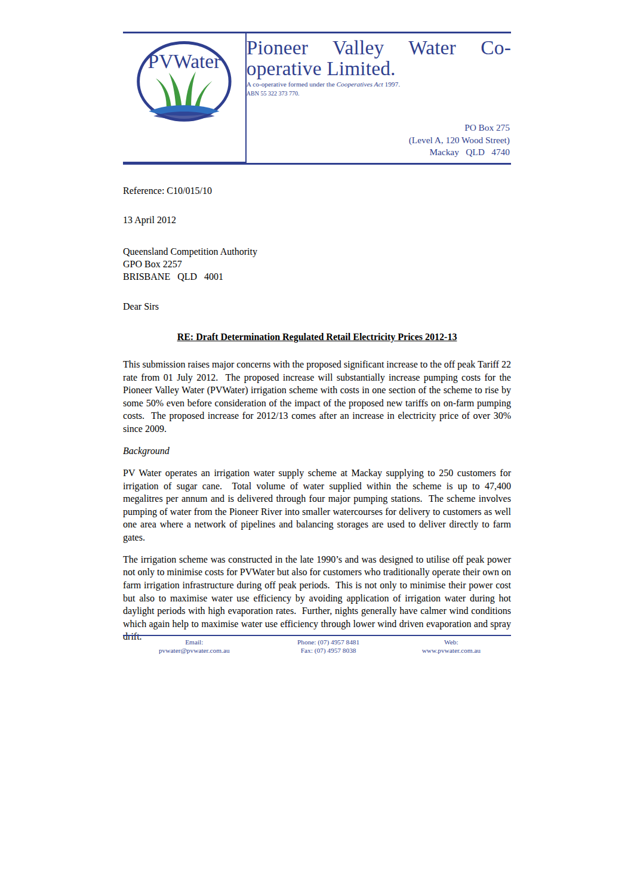| PVWater | Pioneer Valley Water Co-operative Limited. A co-operative formed under the Cooperatives Act 1997. ABN 55 322 373 770. |
| PO Box 275 (Level A, 120 Wood Street) Mackay QLD 4740 |
Reference: C10/015/10
13 April 2012
Queensland Competition Authority
GPO Box 2257
BRISBANE QLD 4001
Dear Sirs
RE: Draft Determination Regulated Retail Electricity Prices 2012-13
This submission raises major concerns with the proposed significant increase to the off peak Tariff 22 rate from 01 July 2012. The proposed increase will substantially increase pumping costs for the Pioneer Valley Water (PVWater) irrigation scheme with costs in one section of the scheme to rise by some 50% even before consideration of the impact of the proposed new tariffs on on-farm pumping costs. The proposed increase for 2012/13 comes after an increase in electricity price of over 30% since 2009.
Background
PV Water operates an irrigation water supply scheme at Mackay supplying to 250 customers for irrigation of sugar cane. Total volume of water supplied within the scheme is up to 47,400 megalitres per annum and is delivered through four major pumping stations. The scheme involves pumping of water from the Pioneer River into smaller watercourses for delivery to customers as well one area where a network of pipelines and balancing storages are used to deliver directly to farm gates.
The irrigation scheme was constructed in the late 1990’s and was designed to utilise off peak power not only to minimise costs for PVWater but also for customers who traditionally operate their own on farm irrigation infrastructure during off peak periods. This is not only to minimise their power cost but also to maximise water use efficiency by avoiding application of irrigation water during hot daylight periods with high evaporation rates. Further, nights generally have calmer wind conditions which again help to maximise water use efficiency through lower wind driven evaporation and spray drift.
| Email: pvwater@pvwater.com.au | Phone: (07) 4957 8481 Fax: (07) 4957 8038 | Web: www.pvwater.com.au |